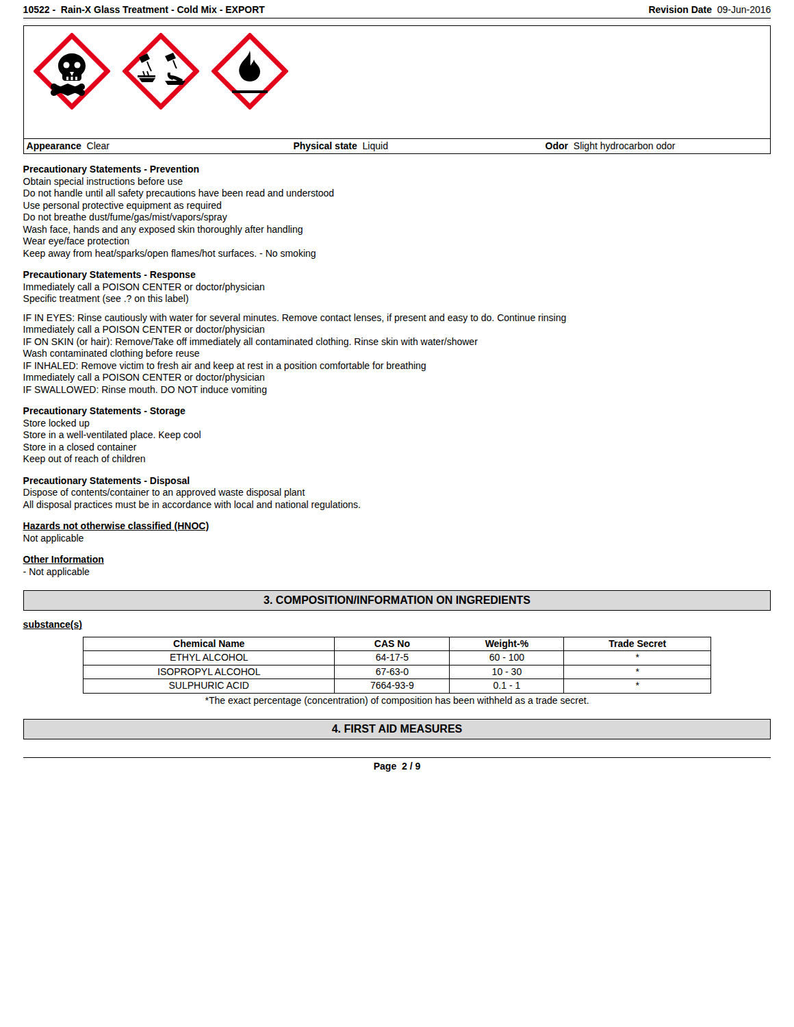10522 - Rain-X Glass Treatment - Cold Mix - EXPORT
Revision Date 09-Jun-2016
Appearance Clear
Physical state Liquid
Odor Slight hydrocarbon odor
Precautionary Statements - Prevention
Obtain special instructions before use
Do not handle until all safety precautions have been read and understood
Use personal protective equipment as required
Do not breathe dust/fume/gas/mist/vapors/spray
Wash face, hands and any exposed skin thoroughly after handling
Wear eye/face protection
Keep away from heat/sparks/open flames/hot surfaces. - No smoking
Precautionary Statements - Response
Immediately call a POISON CENTER or doctor/physician
Specific treatment (see .? on this label)
IF IN EYES: Rinse cautiously with water for several minutes. Remove contact lenses, if present and easy to do. Continue rinsing
Immediately call a POISON CENTER or doctor/physician
IF ON SKIN (or hair): Remove/Take off immediately all contaminated clothing. Rinse skin with water/shower
Wash contaminated clothing before reuse
IF INHALED: Remove victim to fresh air and keep at rest in a position comfortable for breathing
Immediately call a POISON CENTER or doctor/physician
IF SWALLOWED: Rinse mouth. DO NOT induce vomiting
Precautionary Statements - Storage
Store locked up
Store in a well-ventilated place. Keep cool
Store in a closed container
Keep out of reach of children
Precautionary Statements - Disposal
Dispose of contents/container to an approved waste disposal plant
All disposal practices must be in accordance with local and national regulations.
Hazards not otherwise classified (HNOC)
Not applicable
Other Information
- Not applicable
3. COMPOSITION/INFORMATION ON INGREDIENTS
substance(s)
| Chemical Name | CAS No | Weight-% | Trade Secret |
| --- | --- | --- | --- |
| ETHYL ALCOHOL | 64-17-5 | 60 - 100 | * |
| ISOPROPYL ALCOHOL | 67-63-0 | 10 - 30 | * |
| SULPHURIC ACID | 7664-93-9 | 0.1 - 1 | * |
*The exact percentage (concentration) of composition has been withheld as a trade secret.
4. FIRST AID MEASURES
Page 2 / 9